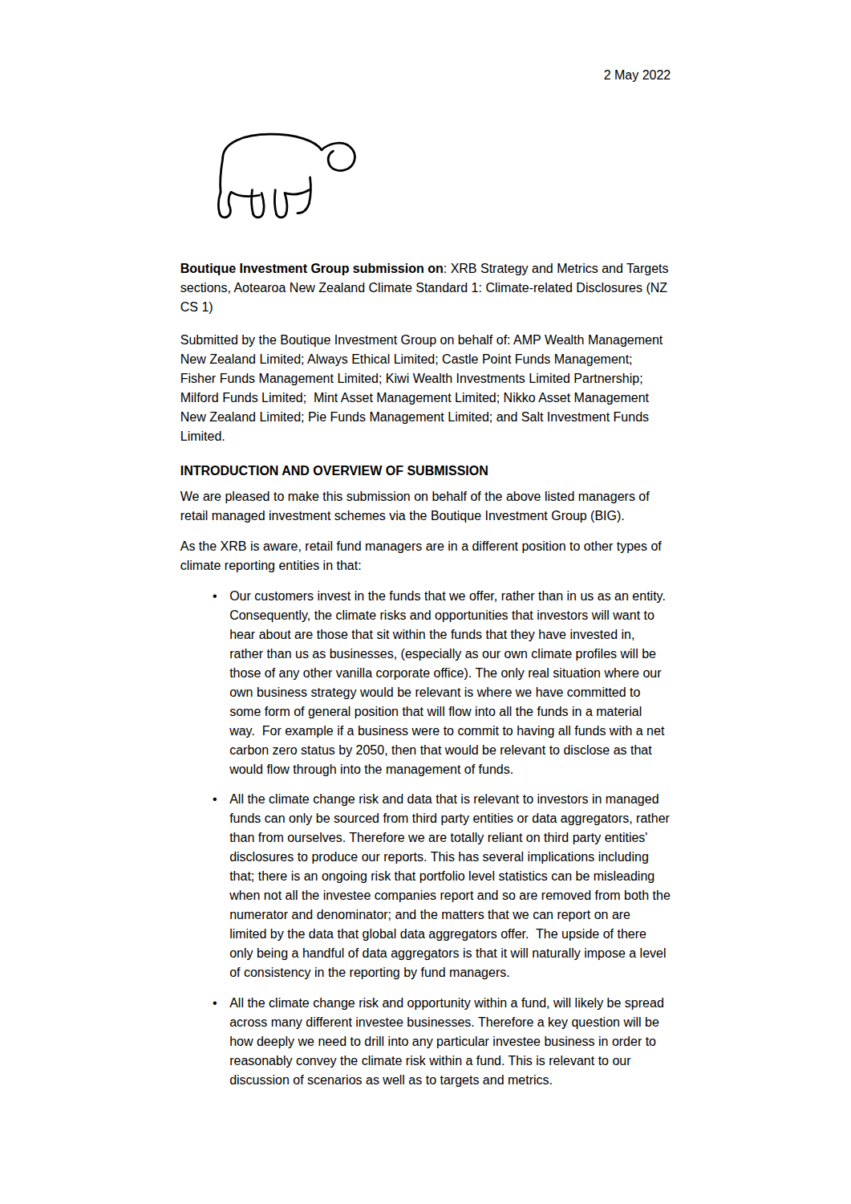2 May 2022
Boutique Investment Group submission on: XRB Strategy and Metrics and Targets sections, Aotearoa New Zealand Climate Standard 1: Climate-related Disclosures (NZ CS 1)
Submitted by the Boutique Investment Group on behalf of: AMP Wealth Management New Zealand Limited; Always Ethical Limited; Castle Point Funds Management; Fisher Funds Management Limited; Kiwi Wealth Investments Limited Partnership; Milford Funds Limited; Mint Asset Management Limited; Nikko Asset Management New Zealand Limited; Pie Funds Management Limited; and Salt Investment Funds Limited.
INTRODUCTION AND OVERVIEW OF SUBMISSION
We are pleased to make this submission on behalf of the above listed managers of retail managed investment schemes via the Boutique Investment Group (BIG).
As the XRB is aware, retail fund managers are in a different position to other types of climate reporting entities in that:
Our customers invest in the funds that we offer, rather than in us as an entity. Consequently, the climate risks and opportunities that investors will want to hear about are those that sit within the funds that they have invested in, rather than us as businesses, (especially as our own climate profiles will be those of any other vanilla corporate office). The only real situation where our own business strategy would be relevant is where we have committed to some form of general position that will flow into all the funds in a material way. For example if a business were to commit to having all funds with a net carbon zero status by 2050, then that would be relevant to disclose as that would flow through into the management of funds.
All the climate change risk and data that is relevant to investors in managed funds can only be sourced from third party entities or data aggregators, rather than from ourselves. Therefore we are totally reliant on third party entities' disclosures to produce our reports. This has several implications including that; there is an ongoing risk that portfolio level statistics can be misleading when not all the investee companies report and so are removed from both the numerator and denominator; and the matters that we can report on are limited by the data that global data aggregators offer. The upside of there only being a handful of data aggregators is that it will naturally impose a level of consistency in the reporting by fund managers.
All the climate change risk and opportunity within a fund, will likely be spread across many different investee businesses. Therefore a key question will be how deeply we need to drill into any particular investee business in order to reasonably convey the climate risk within a fund. This is relevant to our discussion of scenarios as well as to targets and metrics.